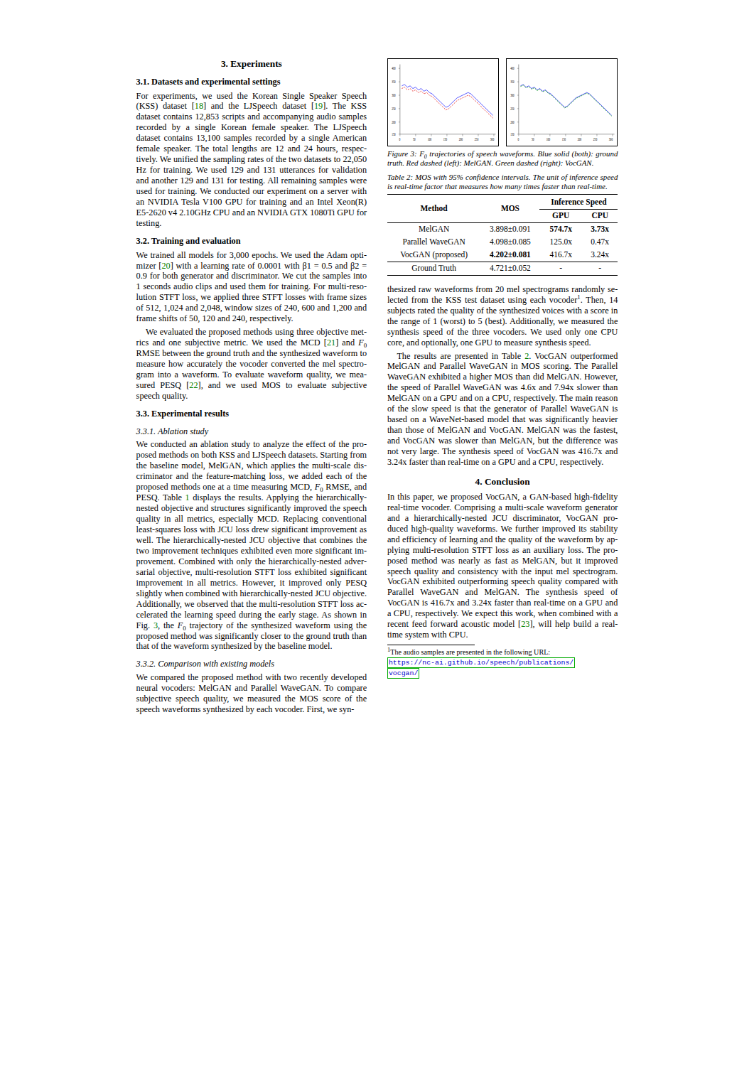3. Experiments
3.1. Datasets and experimental settings
For experiments, we used the Korean Single Speaker Speech (KSS) dataset [18] and the LJSpeech dataset [19]. The KSS dataset contains 12,853 scripts and accompanying audio samples recorded by a single Korean female speaker. The LJSpeech dataset contains 13,100 samples recorded by a single American female speaker. The total lengths are 12 and 24 hours, respectively. We unified the sampling rates of the two datasets to 22,050 Hz for training. We used 129 and 131 utterances for validation and another 129 and 131 for testing. All remaining samples were used for training. We conducted our experiment on a server with an NVIDIA Tesla V100 GPU for training and an Intel Xeon(R) E5-2620 v4 2.10GHz CPU and an NVIDIA GTX 1080Ti GPU for testing.
3.2. Training and evaluation
We trained all models for 3,000 epochs. We used the Adam optimizer [20] with a learning rate of 0.0001 with β1 = 0.5 and β2 = 0.9 for both generator and discriminator. We cut the samples into 1 seconds audio clips and used them for training. For multi-resolution STFT loss, we applied three STFT losses with frame sizes of 512, 1,024 and 2,048, window sizes of 240, 600 and 1,200 and frame shifts of 50, 120 and 240, respectively.
We evaluated the proposed methods using three objective metrics and one subjective metric. We used the MCD [21] and F0 RMSE between the ground truth and the synthesized waveform to measure how accurately the vocoder converted the mel spectrogram into a waveform. To evaluate waveform quality, we measured PESQ [22], and we used MOS to evaluate subjective speech quality.
3.3. Experimental results
3.3.1. Ablation study
We conducted an ablation study to analyze the effect of the proposed methods on both KSS and LJSpeech datasets. Starting from the baseline model, MelGAN, which applies the multi-scale discriminator and the feature-matching loss, we added each of the proposed methods one at a time measuring MCD, F0 RMSE, and PESQ. Table 1 displays the results. Applying the hierarchically-nested objective and structures significantly improved the speech quality in all metrics, especially MCD. Replacing conventional least-squares loss with JCU loss drew significant improvement as well. The hierarchically-nested JCU objective that combines the two improvement techniques exhibited even more significant improvement. Combined with only the hierarchically-nested adversarial objective, multi-resolution STFT loss exhibited significant improvement in all metrics. However, it improved only PESQ slightly when combined with hierarchically-nested JCU objective. Additionally, we observed that the multi-resolution STFT loss accelerated the learning speed during the early stage. As shown in Fig. 3, the F0 trajectory of the synthesized waveform using the proposed method was significantly closer to the ground truth than that of the waveform synthesized by the baseline model.
3.3.2. Comparison with existing models
We compared the proposed method with two recently developed neural vocoders: MelGAN and Parallel WaveGAN. To compare subjective speech quality, we measured the MOS score of the speech waveforms synthesized by each vocoder. First, we syn-
400 350 300 250 200 150 0 50 100 150 200 250 300
400 350 300 250 200 150 0 50 100 150 200 250 300
Figure 3: F0 trajectories of speech waveforms. Blue solid (both): ground truth. Red dashed (left): MelGAN. Green dashed (right): VocGAN.
Table 2: MOS with 95% confidence intervals. The unit of inference speed is real-time factor that measures how many times faster than real-time.
| Method | MOS | Inference Speed |
| --- | --- | --- |
| GPU | CPU |
| MelGAN | 3.898±0.091 | 574.7x | 3.73x |
| Parallel WaveGAN | 4.098±0.085 | 125.0x | 0.47x |
| VocGAN (proposed) | 4.202±0.081 | 416.7x | 3.24x |
| Ground Truth | 4.721±0.052 | - | - |
thesized raw waveforms from 20 mel spectrograms randomly selected from the KSS test dataset using each vocoder1. Then, 14 subjects rated the quality of the synthesized voices with a score in the range of 1 (worst) to 5 (best). Additionally, we measured the synthesis speed of the three vocoders. We used only one CPU core, and optionally, one GPU to measure synthesis speed.
The results are presented in Table 2. VocGAN outperformed MelGAN and Parallel WaveGAN in MOS scoring. The Parallel WaveGAN exhibited a higher MOS than did MelGAN. However, the speed of Parallel WaveGAN was 4.6x and 7.94x slower than MelGAN on a GPU and on a CPU, respectively. The main reason of the slow speed is that the generator of Parallel WaveGAN is based on a WaveNet-based model that was significantly heavier than those of MelGAN and VocGAN. MelGAN was the fastest, and VocGAN was slower than MelGAN, but the difference was not very large. The synthesis speed of VocGAN was 416.7x and 3.24x faster than real-time on a GPU and a CPU, respectively.
4. Conclusion
In this paper, we proposed VocGAN, a GAN-based high-fidelity real-time vocoder. Comprising a multi-scale waveform generator and a hierarchically-nested JCU discriminator, VocGAN produced high-quality waveforms. We further improved its stability and efficiency of learning and the quality of the waveform by applying multi-resolution STFT loss as an auxiliary loss. The proposed method was nearly as fast as MelGAN, but it improved speech quality and consistency with the input mel spectrogram. VocGAN exhibited outperforming speech quality compared with Parallel WaveGAN and MelGAN. The synthesis speed of VocGAN is 416.7x and 3.24x faster than real-time on a GPU and a CPU, respectively. We expect this work, when combined with a recent feed forward acoustic model [23], will help build a real-time system with CPU.
1The audio samples are presented in the following URL:
https://nc-ai.github.io/speech/publications/
vocgan/